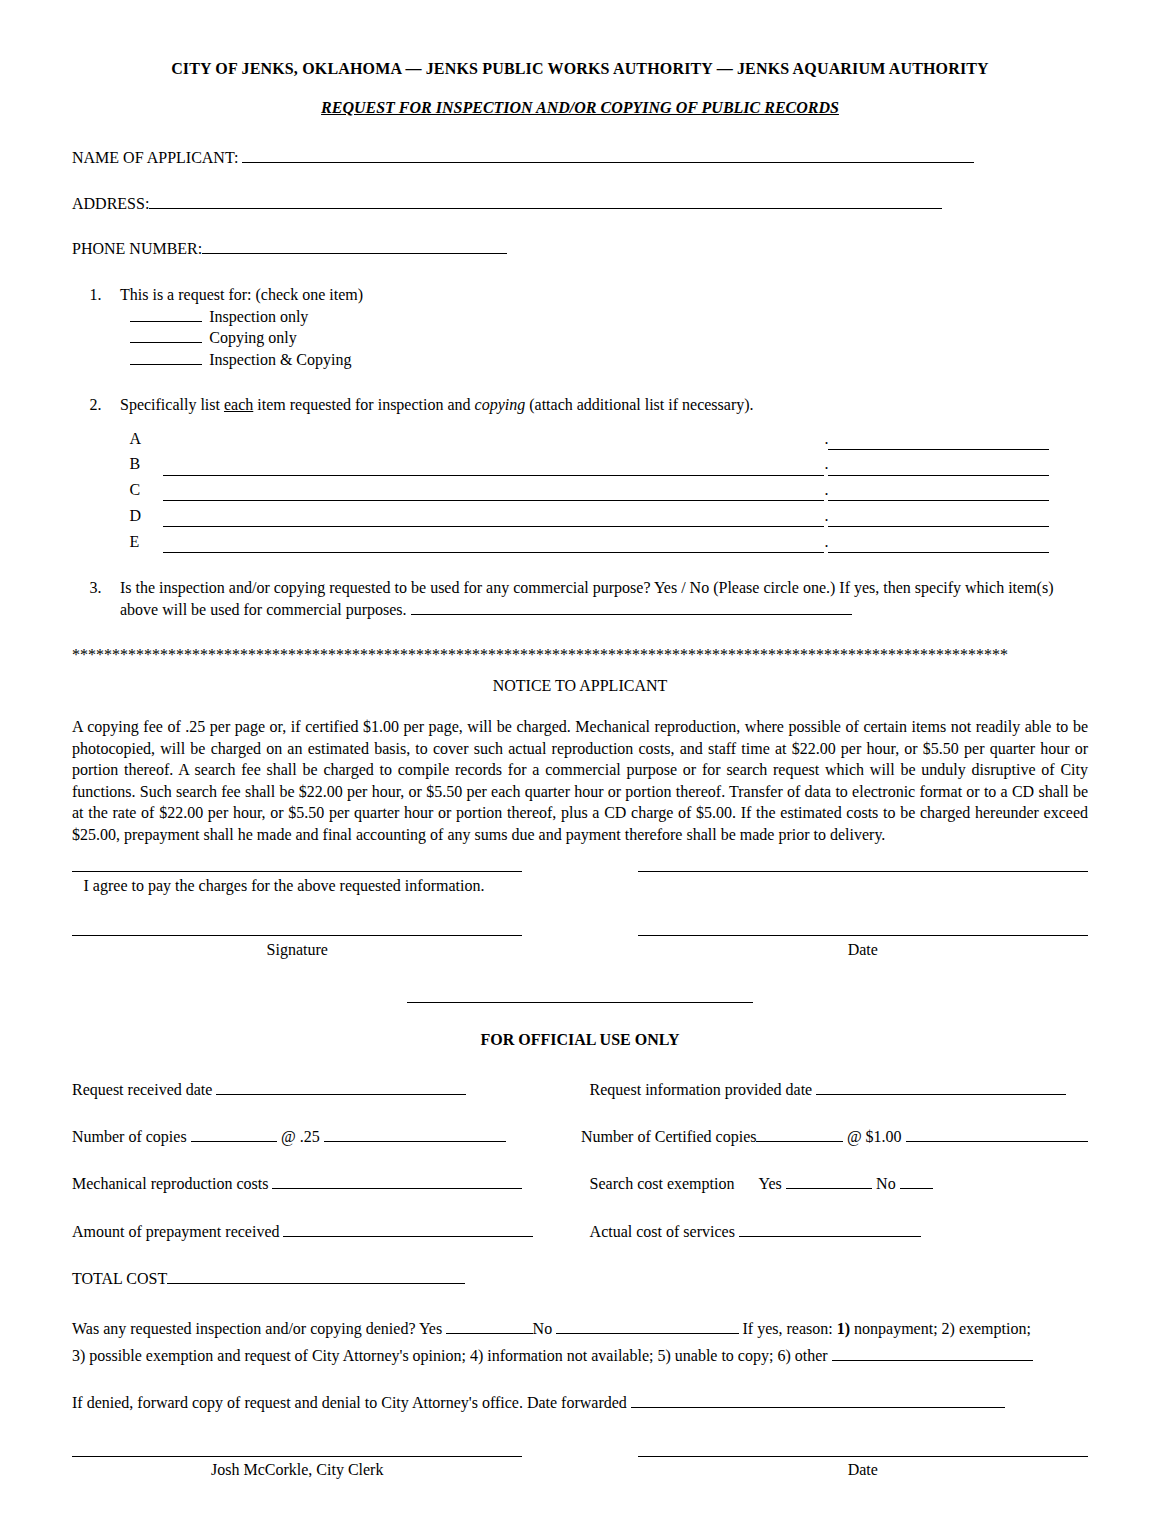CITY OF JENKS, OKLAHOMA — JENKS PUBLIC WORKS AUTHORITY — JENKS AQUARIUM AUTHORITY
REQUEST FOR INSPECTION AND/OR COPYING OF PUBLIC RECORDS
NAME OF APPLICANT:
ADDRESS:
PHONE NUMBER:
This is a request for: (check one item) Inspection only Copying only Inspection & Copying
Specifically list each item requested for inspection and copying (attach additional list if necessary).
| A | | . | |
| B | | . | |
| C | | . | |
| D | | . | |
| E | | . | |
Is the inspection and/or copying requested to be used for any commercial purpose? Yes / No (Please circle one.) If yes, then specify which item(s) above will be used for commercial purposes.
*********************************************************************************************************************
NOTICE TO APPLICANT
A copying fee of .25 per page or, if certified $1.00 per page, will be charged. Mechanical reproduction, where possible of certain items not readily able to be photocopied, will be charged on an estimated basis, to cover such actual reproduction costs, and staff time at $22.00 per hour, or $5.50 per quarter hour or portion thereof. A search fee shall be charged to compile records for a commercial purpose or for search request which will be unduly disruptive of City functions. Such search fee shall be $22.00 per hour, or $5.50 per each quarter hour or portion thereof. Transfer of data to electronic format or to a CD shall be at the rate of $22.00 per hour, or $5.50 per quarter hour or portion thereof, plus a CD charge of $5.00. If the estimated costs to be charged hereunder exceed $25.00, prepayment shall he made and final accounting of any sums due and payment therefore shall be made prior to delivery.
I agree to pay the charges for the above requested information.
Signature
Date
FOR OFFICIAL USE ONLY
Request received date
Request information provided date
Number of copies @ .25
Number of Certified copies @ $1.00
Mechanical reproduction costs
Search cost exemption Yes No
Amount of prepayment received
Actual cost of services
TOTAL COST
Was any requested inspection and/or copying denied? Yes No If yes, reason: 1) nonpayment; 2) exemption;
3) possible exemption and request of City Attorney's opinion; 4) information not available; 5) unable to copy; 6) other
If denied, forward copy of request and denial to City Attorney's office. Date forwarded
Josh McCorkle, City Clerk
Date